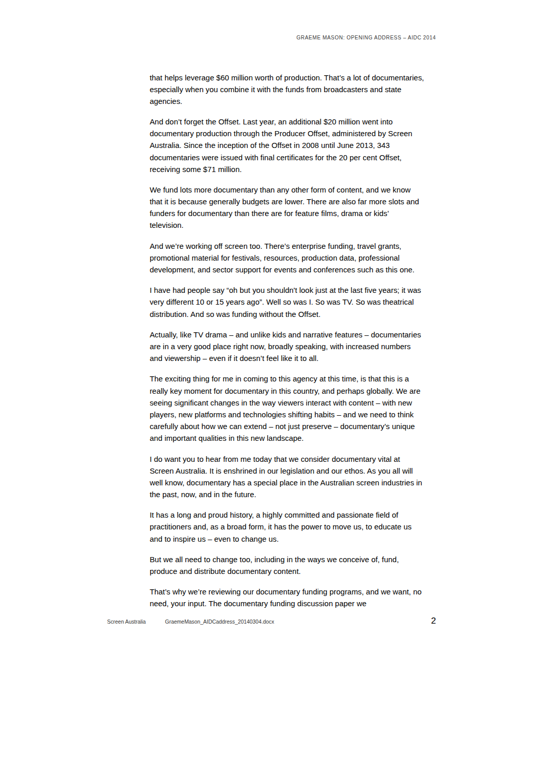GRAEME MASON: OPENING ADDRESS – AIDC 2014
that helps leverage $60 million worth of production. That’s a lot of documentaries, especially when you combine it with the funds from broadcasters and state agencies.
And don’t forget the Offset. Last year, an additional $20 million went into documentary production through the Producer Offset, administered by Screen Australia. Since the inception of the Offset in 2008 until June 2013, 343 documentaries were issued with final certificates for the 20 per cent Offset, receiving some $71 million.
We fund lots more documentary than any other form of content, and we know that it is because generally budgets are lower. There are also far more slots and funders for documentary than there are for feature films, drama or kids’ television.
And we’re working off screen too. There’s enterprise funding, travel grants, promotional material for festivals, resources, production data, professional development, and sector support for events and conferences such as this one.
I have had people say “oh but you shouldn't look just at the last five years; it was very different 10 or 15 years ago”. Well so was I. So was TV. So was theatrical distribution. And so was funding without the Offset.
Actually, like TV drama – and unlike kids and narrative features – documentaries are in a very good place right now, broadly speaking, with increased numbers and viewership – even if it doesn’t feel like it to all.
The exciting thing for me in coming to this agency at this time, is that this is a really key moment for documentary in this country, and perhaps globally. We are seeing significant changes in the way viewers interact with content – with new players, new platforms and technologies shifting habits – and we need to think carefully about how we can extend – not just preserve – documentary’s unique and important qualities in this new landscape.
I do want you to hear from me today that we consider documentary vital at Screen Australia. It is enshrined in our legislation and our ethos. As you all will well know, documentary has a special place in the Australian screen industries in the past, now, and in the future.
It has a long and proud history, a highly committed and passionate field of practitioners and, as a broad form, it has the power to move us, to educate us and to inspire us – even to change us.
But we all need to change too, including in the ways we conceive of, fund, produce and distribute documentary content.
That’s why we’re reviewing our documentary funding programs, and we want, no need, your input. The documentary funding discussion paper we
Screen Australia GraemeMason_AIDCaddress_20140304.docx 2